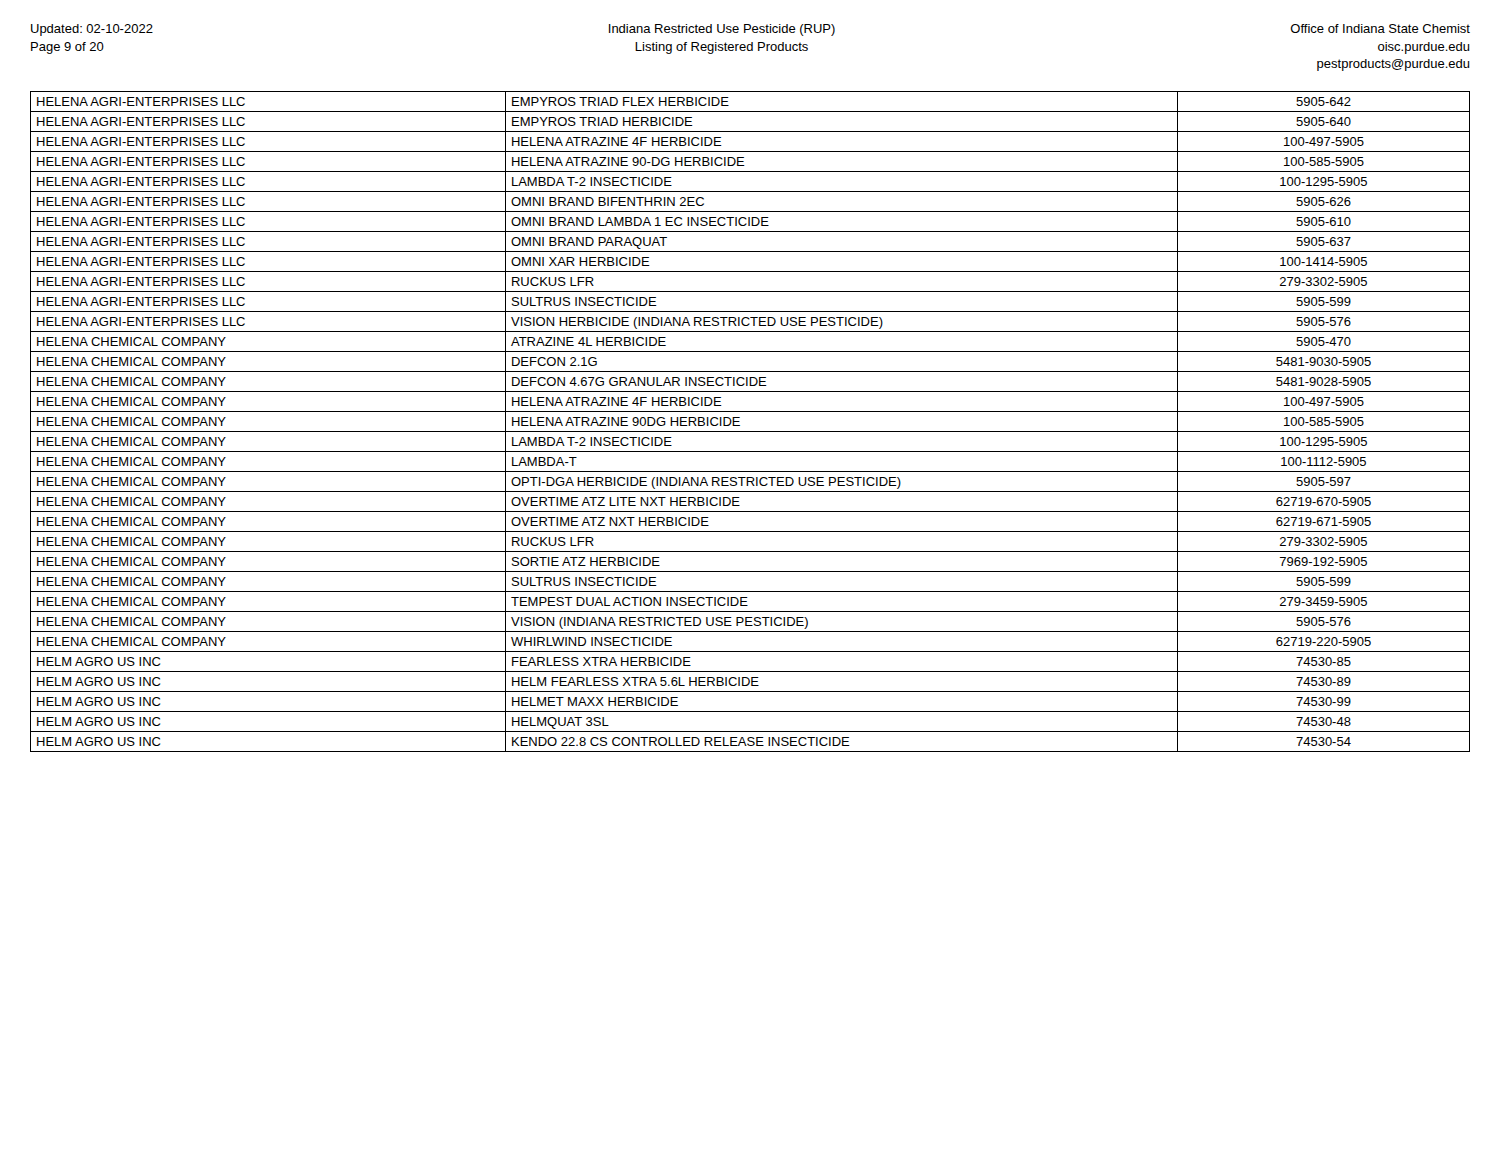Updated: 02-10-2022
Page 9 of 20
Indiana Restricted Use Pesticide (RUP)
Listing of Registered Products
Office of Indiana State Chemist
oisc.purdue.edu
pestproducts@purdue.edu
| HELENA AGRI-ENTERPRISES LLC | EMPYROS TRIAD FLEX HERBICIDE | 5905-642 |
| HELENA AGRI-ENTERPRISES LLC | EMPYROS TRIAD HERBICIDE | 5905-640 |
| HELENA AGRI-ENTERPRISES LLC | HELENA ATRAZINE 4F HERBICIDE | 100-497-5905 |
| HELENA AGRI-ENTERPRISES LLC | HELENA ATRAZINE 90-DG HERBICIDE | 100-585-5905 |
| HELENA AGRI-ENTERPRISES LLC | LAMBDA T-2 INSECTICIDE | 100-1295-5905 |
| HELENA AGRI-ENTERPRISES LLC | OMNI BRAND BIFENTHRIN 2EC | 5905-626 |
| HELENA AGRI-ENTERPRISES LLC | OMNI BRAND LAMBDA 1 EC INSECTICIDE | 5905-610 |
| HELENA AGRI-ENTERPRISES LLC | OMNI BRAND PARAQUAT | 5905-637 |
| HELENA AGRI-ENTERPRISES LLC | OMNI XAR HERBICIDE | 100-1414-5905 |
| HELENA AGRI-ENTERPRISES LLC | RUCKUS LFR | 279-3302-5905 |
| HELENA AGRI-ENTERPRISES LLC | SULTRUS INSECTICIDE | 5905-599 |
| HELENA AGRI-ENTERPRISES LLC | VISION HERBICIDE (INDIANA RESTRICTED USE PESTICIDE) | 5905-576 |
| HELENA CHEMICAL COMPANY | ATRAZINE 4L HERBICIDE | 5905-470 |
| HELENA CHEMICAL COMPANY | DEFCON 2.1G | 5481-9030-5905 |
| HELENA CHEMICAL COMPANY | DEFCON 4.67G GRANULAR INSECTICIDE | 5481-9028-5905 |
| HELENA CHEMICAL COMPANY | HELENA ATRAZINE 4F HERBICIDE | 100-497-5905 |
| HELENA CHEMICAL COMPANY | HELENA ATRAZINE 90DG HERBICIDE | 100-585-5905 |
| HELENA CHEMICAL COMPANY | LAMBDA T-2 INSECTICIDE | 100-1295-5905 |
| HELENA CHEMICAL COMPANY | LAMBDA-T | 100-1112-5905 |
| HELENA CHEMICAL COMPANY | OPTI-DGA HERBICIDE (INDIANA RESTRICTED USE PESTICIDE) | 5905-597 |
| HELENA CHEMICAL COMPANY | OVERTIME ATZ LITE NXT HERBICIDE | 62719-670-5905 |
| HELENA CHEMICAL COMPANY | OVERTIME ATZ NXT HERBICIDE | 62719-671-5905 |
| HELENA CHEMICAL COMPANY | RUCKUS LFR | 279-3302-5905 |
| HELENA CHEMICAL COMPANY | SORTIE ATZ HERBICIDE | 7969-192-5905 |
| HELENA CHEMICAL COMPANY | SULTRUS INSECTICIDE | 5905-599 |
| HELENA CHEMICAL COMPANY | TEMPEST DUAL ACTION INSECTICIDE | 279-3459-5905 |
| HELENA CHEMICAL COMPANY | VISION (INDIANA RESTRICTED USE PESTICIDE) | 5905-576 |
| HELENA CHEMICAL COMPANY | WHIRLWIND INSECTICIDE | 62719-220-5905 |
| HELM AGRO US INC | FEARLESS XTRA HERBICIDE | 74530-85 |
| HELM AGRO US INC | HELM FEARLESS XTRA 5.6L HERBICIDE | 74530-89 |
| HELM AGRO US INC | HELMET MAXX HERBICIDE | 74530-99 |
| HELM AGRO US INC | HELMQUAT 3SL | 74530-48 |
| HELM AGRO US INC | KENDO 22.8 CS CONTROLLED RELEASE INSECTICIDE | 74530-54 |